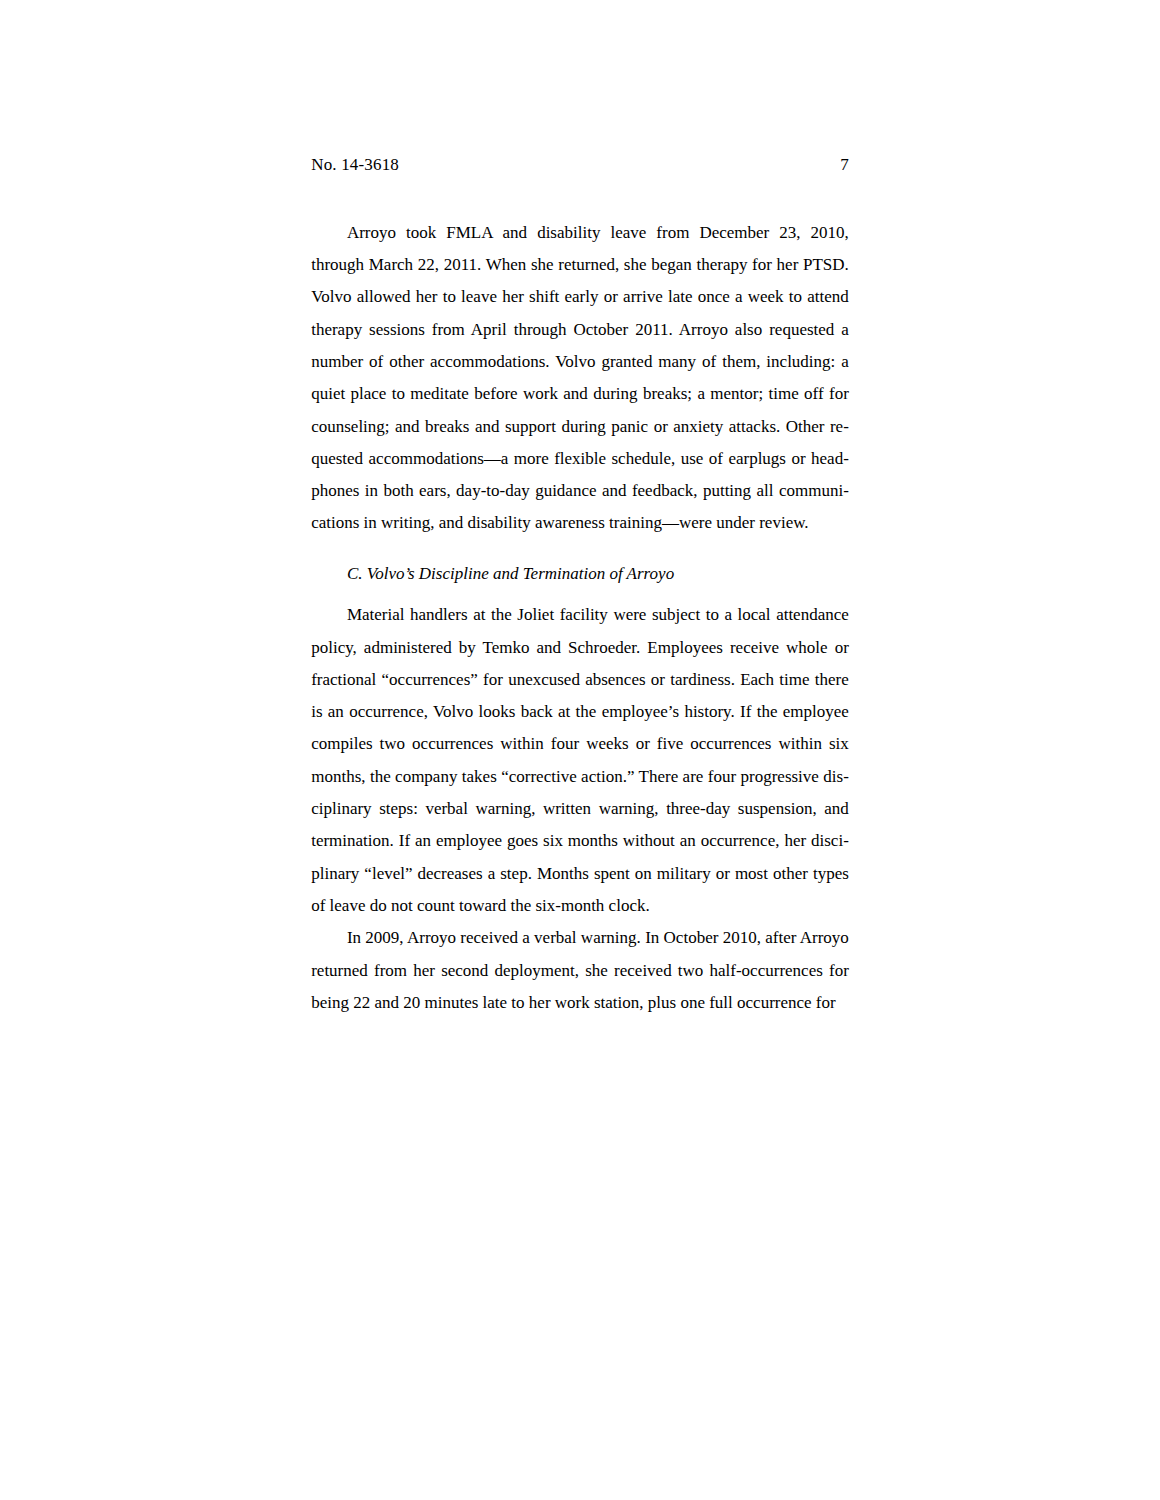No. 14-3618 7
Arroyo took FMLA and disability leave from December 23, 2010, through March 22, 2011. When she returned, she began therapy for her PTSD. Volvo allowed her to leave her shift early or arrive late once a week to attend therapy sessions from April through October 2011. Arroyo also requested a number of other accommodations. Volvo granted many of them, including: a quiet place to meditate before work and during breaks; a mentor; time off for counseling; and breaks and support during panic or anxiety attacks. Other requested accommodations—a more flexible schedule, use of earplugs or headphones in both ears, day-to-day guidance and feedback, putting all communications in writing, and disability awareness training—were under review.
C. Volvo’s Discipline and Termination of Arroyo
Material handlers at the Joliet facility were subject to a local attendance policy, administered by Temko and Schroeder. Employees receive whole or fractional “occurrences” for unexcused absences or tardiness. Each time there is an occurrence, Volvo looks back at the employee’s history. If the employee compiles two occurrences within four weeks or five occurrences within six months, the company takes “corrective action.” There are four progressive disciplinary steps: verbal warning, written warning, three-day suspension, and termination. If an employee goes six months without an occurrence, her disciplinary “level” decreases a step. Months spent on military or most other types of leave do not count toward the six-month clock.
In 2009, Arroyo received a verbal warning. In October 2010, after Arroyo returned from her second deployment, she received two half-occurrences for being 22 and 20 minutes late to her work station, plus one full occurrence for